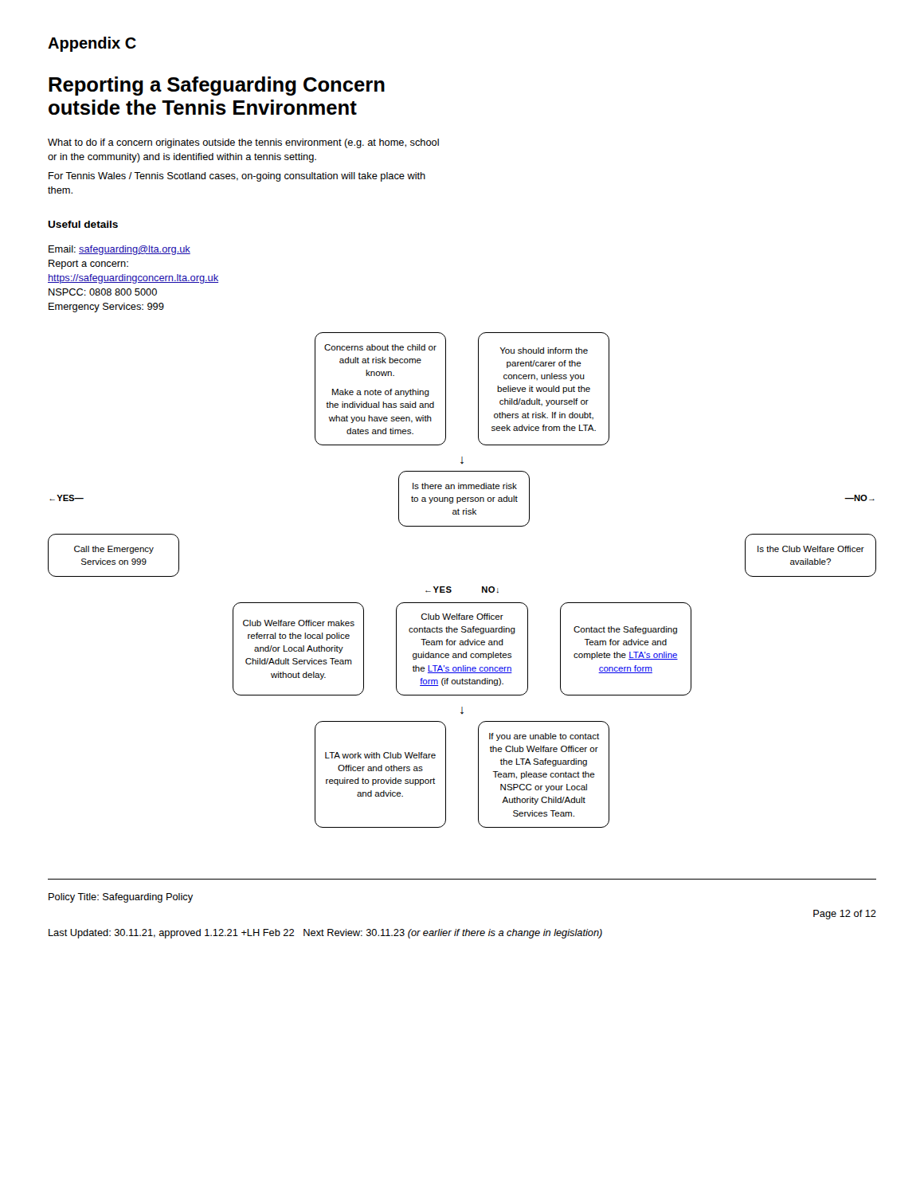Appendix C
Reporting a Safeguarding Concern outside the Tennis Environment
What to do if a concern originates outside the tennis environment (e.g. at home, school or in the community) and is identified within a tennis setting.
For Tennis Wales / Tennis Scotland cases, on-going consultation will take place with them.
Useful details
Email: safeguarding@lta.org.uk
Report a concern:
https://safeguardingconcern.lta.org.uk
NSPCC: 0808 800 5000
Emergency Services: 999
Concerns about the child or adult at risk become known.
Make a note of anything the individual has said and what you have seen, with dates and times.
You should inform the parent/carer of the concern, unless you believe it would put the child/adult, yourself or others at risk. If in doubt, seek advice from the LTA.
←YES—
Is there an immediate risk to a young person or adult at risk
—NO→
Call the Emergency Services on 999
Is the Club Welfare Officer available?
←YES NO↓
Club Welfare Officer makes referral to the local police and/or Local Authority Child/Adult Services Team without delay.
Club Welfare Officer contacts the Safeguarding Team for advice and guidance and completes the LTA's online concern form (if outstanding).
Contact the Safeguarding Team for advice and complete the LTA's online concern form
LTA work with Club Welfare Officer and others as required to provide support and advice.
If you are unable to contact the Club Welfare Officer or the LTA Safeguarding Team, please contact the NSPCC or your Local Authority Child/Adult Services Team.
Policy Title: Safeguarding Policy
Page 12 of 12
Last Updated: 30.11.21, approved 1.12.21 +LH Feb 22 Next Review: 30.11.23 (or earlier if there is a change in legislation)